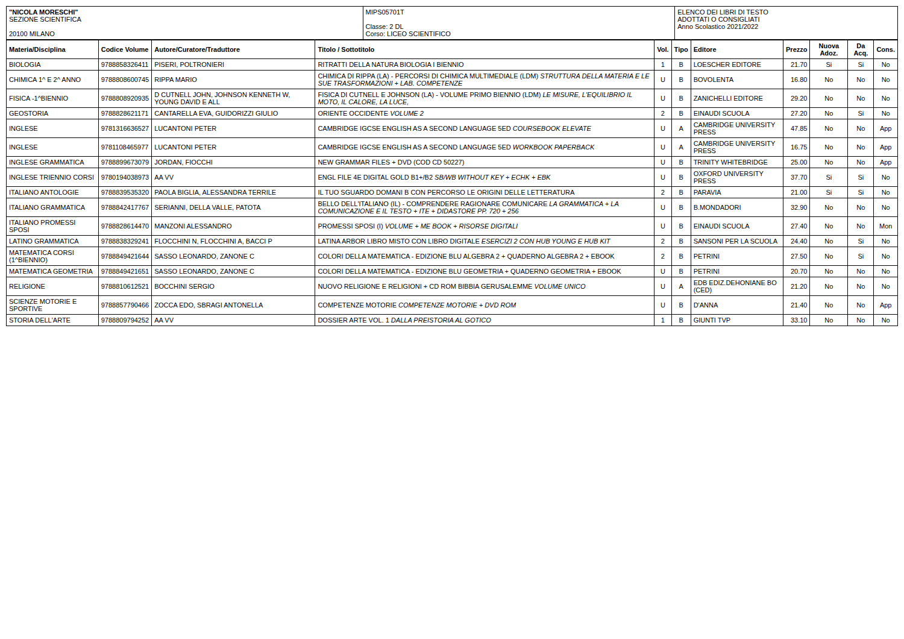| "NICOLA MORESCHI" SEZIONE SCIENTIFICA 20100 MILANO | MIPS05701T Classe: 2 DL Corso: LICEO SCIENTIFICO | ELENCO DEI LIBRI DI TESTO ADOTTATI O CONSIGLIATI Anno Scolastico 2021/2022 |
| Materia/Disciplina | Codice Volume | Autore/Curatore/Traduttore | Titolo / Sottotitolo | Vol. | Tipo | Editore | Prezzo | Nuova Adoz. | Da Acq. | Cons. |
| --- | --- | --- | --- | --- | --- | --- | --- | --- | --- | --- |
| BIOLOGIA | 9788858326411 | PISERI, POLTRONIERI | RITRATTI DELLA NATURA BIOLOGIA I BIENNIO | 1 | B | LOESCHER EDITORE | 21.70 | Si | Si | No |
| CHIMICA 1^ E 2^ ANNO | 9788808600745 | RIPPA MARIO | CHIMICA DI RIPPA (LA) - PERCORSI DI CHIMICA MULTIMEDIALE (LDM) STRUTTURA DELLA MATERIA E LE SUE TRASFORMAZIONI + LAB. COMPETENZE | U | B | BOVOLENTA | 16.80 | No | No | No |
| FISICA -1^BIENNIO | 9788808920935 | D CUTNELL JOHN, JOHNSON KENNETH W, YOUNG DAVID E ALL | FISICA DI CUTNELL E JOHNSON (LA) - VOLUME PRIMO BIENNIO (LDM) LE MISURE, L'EQUILIBRIO IL MOTO, IL CALORE, LA LUCE, | U | B | ZANICHELLI EDITORE | 29.20 | No | No | No |
| GEOSTORIA | 9788828621171 | CANTARELLA EVA, GUIDORIZZI GIULIO | ORIENTE OCCIDENTE VOLUME 2 | 2 | B | EINAUDI SCUOLA | 27.20 | No | Si | No |
| INGLESE | 9781316636527 | LUCANTONI PETER | CAMBRIDGE IGCSE ENGLISH AS A SECOND LANGUAGE 5ED COURSEBOOK ELEVATE | U | A | CAMBRIDGE UNIVERSITY PRESS | 47.85 | No | No | App |
| INGLESE | 9781108465977 | LUCANTONI PETER | CAMBRIDGE IGCSE ENGLISH AS A SECOND LANGUAGE 5ED WORKBOOK PAPERBACK | U | A | CAMBRIDGE UNIVERSITY PRESS | 16.75 | No | No | App |
| INGLESE GRAMMATICA | 9788899673079 | JORDAN, FIOCCHI | NEW GRAMMAR FILES + DVD (COD CD 50227) | U | B | TRINITY WHITEBRIDGE | 25.00 | No | No | App |
| INGLESE TRIENNIO CORSI | 9780194038973 | AA VV | ENGL FILE 4E DIGITAL GOLD B1+/B2 SB/WB WITHOUT KEY + ECHK + EBK | U | B | OXFORD UNIVERSITY PRESS | 37.70 | Si | Si | No |
| ITALIANO ANTOLOGIE | 9788839535320 | PAOLA BIGLIA, ALESSANDRA TERRILE | IL TUO SGUARDO DOMANI B CON PERCORSO LE ORIGINI DELLE LETTERATURA | 2 | B | PARAVIA | 21.00 | Si | Si | No |
| ITALIANO GRAMMATICA | 9788842417767 | SERIANNI, DELLA VALLE, PATOTA | BELLO DELL'ITALIANO (IL) - COMPRENDERE RAGIONARE COMUNICARE LA GRAMMATICA + LA COMUNICAZIONE E IL TESTO + ITE + DIDASTORE PP. 720 + 256 | U | B | B.MONDADORI | 32.90 | No | No | No |
| ITALIANO PROMESSI SPOSI | 9788828614470 | MANZONI ALESSANDRO | PROMESSI SPOSI (I) VOLUME + ME BOOK + RISORSE DIGITALI | U | B | EINAUDI SCUOLA | 27.40 | No | No | Mon |
| LATINO GRAMMATICA | 9788838329241 | FLOCCHINI N, FLOCCHINI A, BACCI P | LATINA ARBOR LIBRO MISTO CON LIBRO DIGITALE ESERCIZI 2 CON HUB YOUNG E HUB KIT | 2 | B | SANSONI PER LA SCUOLA | 24.40 | No | Si | No |
| MATEMATICA CORSI (1^BIENNIO) | 9788849421644 | SASSO LEONARDO, ZANONE C | COLORI DELLA MATEMATICA - EDIZIONE BLU ALGEBRA 2 + QUADERNO ALGEBRA 2 + EBOOK | 2 | B | PETRINI | 27.50 | No | Si | No |
| MATEMATICA GEOMETRIA | 9788849421651 | SASSO LEONARDO, ZANONE C | COLORI DELLA MATEMATICA - EDIZIONE BLU GEOMETRIA + QUADERNO GEOMETRIA + EBOOK | U | B | PETRINI | 20.70 | No | No | No |
| RELIGIONE | 9788810612521 | BOCCHINI SERGIO | NUOVO RELIGIONE E RELIGIONI + CD ROM BIBBIA GERUSALEMME VOLUME UNICO | U | A | EDB EDIZ.DEHONIANE BO (CED) | 21.20 | No | No | No |
| SCIENZE MOTORIE E SPORTIVE | 9788857790466 | ZOCCA EDO, SBRAGI ANTONELLA | COMPETENZE MOTORIE COMPETENZE MOTORIE + DVD ROM | U | B | D'ANNA | 21.40 | No | No | App |
| STORIA DELL'ARTE | 9788809794252 | AA VV | DOSSIER ARTE VOL. 1 DALLA PREISTORIA AL GOTICO | 1 | B | GIUNTI TVP | 33.10 | No | No | No |